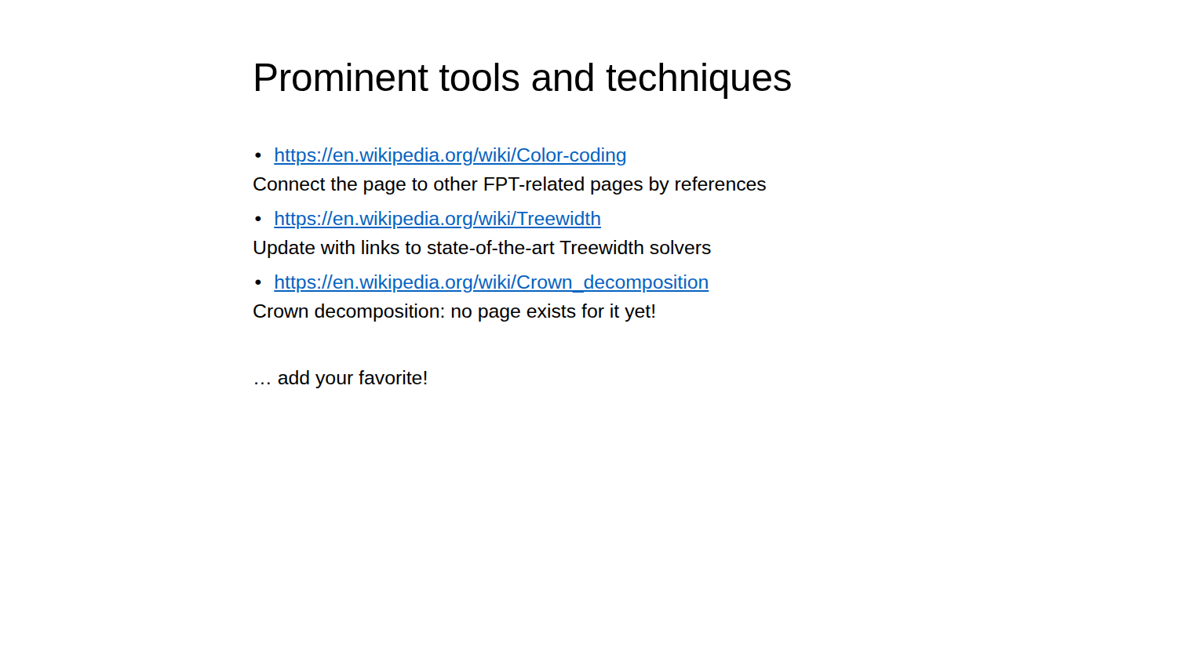Prominent tools and techniques
https://en.wikipedia.org/wiki/Color-coding
Connect the page to other FPT-related pages by references
https://en.wikipedia.org/wiki/Treewidth
Update with links to state-of-the-art Treewidth solvers
https://en.wikipedia.org/wiki/Crown_decomposition
Crown decomposition: no page exists for it yet!
… add your favorite!